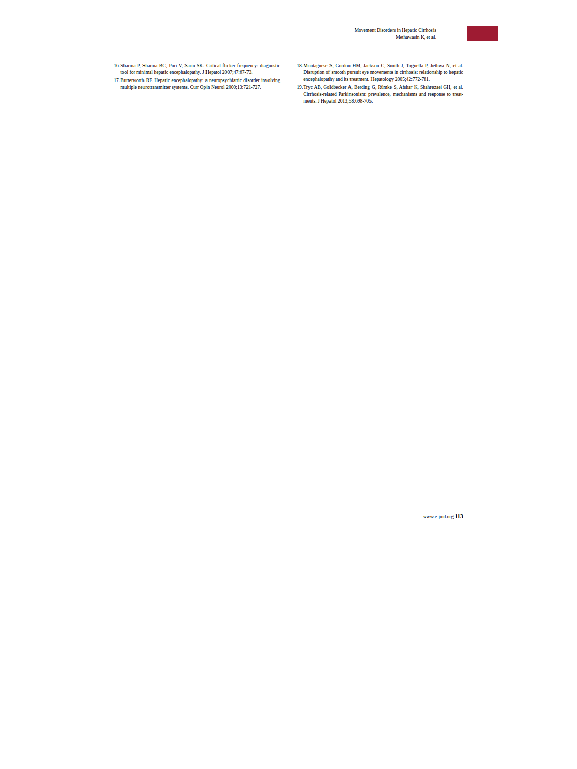Movement Disorders in Hepatic Cirrhosis Methawasin K, et al.
16. Sharma P, Sharma BC, Puri V, Sarin SK. Critical flicker frequency: diagnostic tool for minimal hepatic encephalopathy. J Hepatol 2007;47:67-73.
17. Butterworth RF. Hepatic encephalopathy: a neuropsychiatric disorder involving multiple neurotransmitter systems. Curr Opin Neurol 2000;13:721-727.
18. Montagnese S, Gordon HM, Jackson C, Smith J, Tognella P, Jethwa N, et al. Disruption of smooth pursuit eye movements in cirrhosis: relationship to hepatic encephalopathy and its treatment. Hepatology 2005;42:772-781.
19. Tryc AB, Goldbecker A, Berding G, Rümke S, Afshar K, Shahrezaei GH, et al. Cirrhosis-related Parkinsonism: prevalence, mechanisms and response to treatments. J Hepatol 2013;58:698-705.
www.e-jmd.org 113